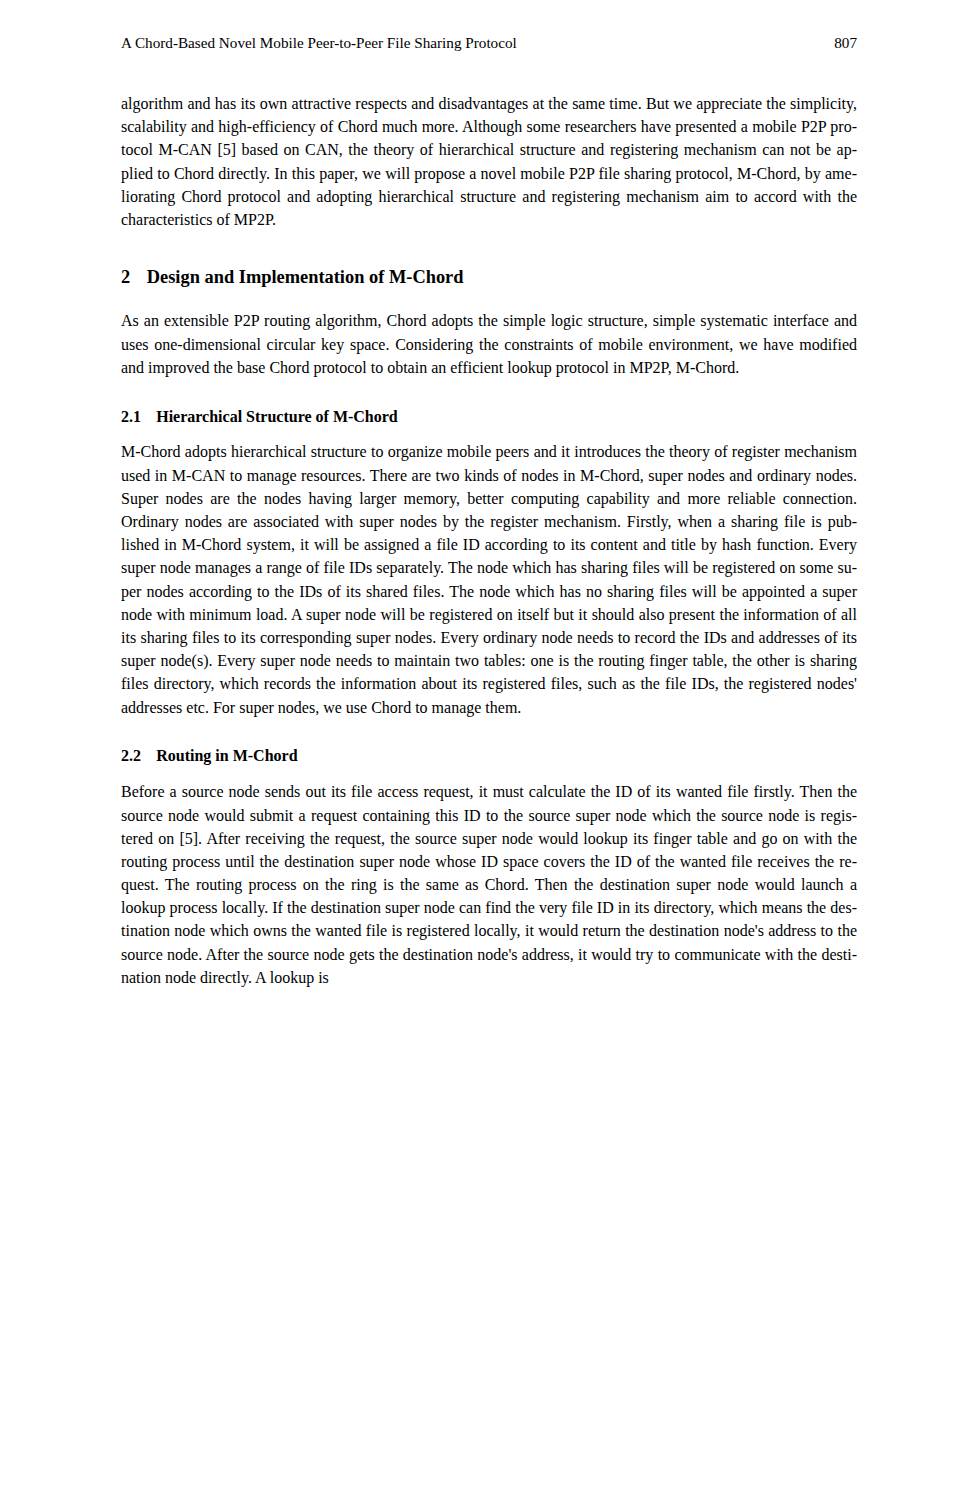A Chord-Based Novel Mobile Peer-to-Peer File Sharing Protocol 807
algorithm and has its own attractive respects and disadvantages at the same time. But we appreciate the simplicity, scalability and high-efficiency of Chord much more. Although some researchers have presented a mobile P2P protocol M-CAN [5] based on CAN, the theory of hierarchical structure and registering mechanism can not be applied to Chord directly. In this paper, we will propose a novel mobile P2P file sharing protocol, M-Chord, by ameliorating Chord protocol and adopting hierarchical structure and registering mechanism aim to accord with the characteristics of MP2P.
2 Design and Implementation of M-Chord
As an extensible P2P routing algorithm, Chord adopts the simple logic structure, simple systematic interface and uses one-dimensional circular key space. Considering the constraints of mobile environment, we have modified and improved the base Chord protocol to obtain an efficient lookup protocol in MP2P, M-Chord.
2.1 Hierarchical Structure of M-Chord
M-Chord adopts hierarchical structure to organize mobile peers and it introduces the theory of register mechanism used in M-CAN to manage resources. There are two kinds of nodes in M-Chord, super nodes and ordinary nodes. Super nodes are the nodes having larger memory, better computing capability and more reliable connection. Ordinary nodes are associated with super nodes by the register mechanism. Firstly, when a sharing file is published in M-Chord system, it will be assigned a file ID according to its content and title by hash function. Every super node manages a range of file IDs separately. The node which has sharing files will be registered on some super nodes according to the IDs of its shared files. The node which has no sharing files will be appointed a super node with minimum load. A super node will be registered on itself but it should also present the information of all its sharing files to its corresponding super nodes. Every ordinary node needs to record the IDs and addresses of its super node(s). Every super node needs to maintain two tables: one is the routing finger table, the other is sharing files directory, which records the information about its registered files, such as the file IDs, the registered nodes' addresses etc. For super nodes, we use Chord to manage them.
2.2 Routing in M-Chord
Before a source node sends out its file access request, it must calculate the ID of its wanted file firstly. Then the source node would submit a request containing this ID to the source super node which the source node is registered on [5]. After receiving the request, the source super node would lookup its finger table and go on with the routing process until the destination super node whose ID space covers the ID of the wanted file receives the request. The routing process on the ring is the same as Chord. Then the destination super node would launch a lookup process locally. If the destination super node can find the very file ID in its directory, which means the destination node which owns the wanted file is registered locally, it would return the destination node's address to the source node. After the source node gets the destination node's address, it would try to communicate with the destination node directly. A lookup is